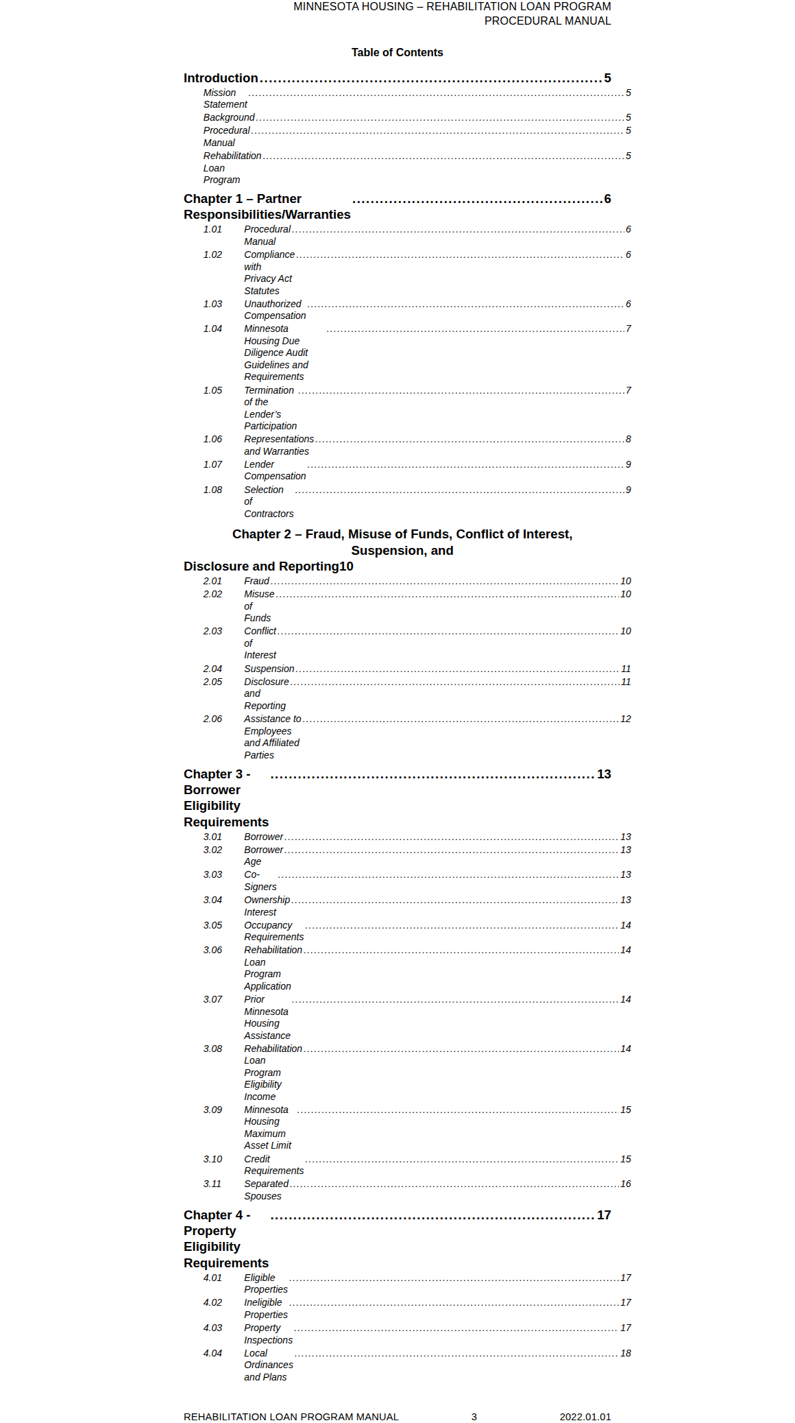MINNESOTA HOUSING – REHABILITATION LOAN PROGRAM
PROCEDURAL MANUAL
Table of Contents
Introduction 5
Mission Statement 5
Background 5
Procedural Manual 5
Rehabilitation Loan Program 5
Chapter 1 – Partner Responsibilities/Warranties 6
1.01 Procedural Manual 6
1.02 Compliance with Privacy Act Statutes 6
1.03 Unauthorized Compensation 6
1.04 Minnesota Housing Due Diligence Audit Guidelines and Requirements 7
1.05 Termination of the Lender’s Participation 7
1.06 Representations and Warranties 8
1.07 Lender Compensation 9
1.08 Selection of Contractors 9
Chapter 2 – Fraud, Misuse of Funds, Conflict of Interest, Suspension, and Disclosure and Reporting 10
2.01 Fraud 10
2.02 Misuse of Funds 10
2.03 Conflict of Interest 10
2.04 Suspension 11
2.05 Disclosure and Reporting 11
2.06 Assistance to Employees and Affiliated Parties 12
Chapter 3 - Borrower Eligibility Requirements 13
3.01 Borrower 13
3.02 Borrower Age 13
3.03 Co-Signers 13
3.04 Ownership Interest 13
3.05 Occupancy Requirements 14
3.06 Rehabilitation Loan Program Application 14
3.07 Prior Minnesota Housing Assistance 14
3.08 Rehabilitation Loan Program Eligibility Income 14
3.09 Minnesota Housing Maximum Asset Limit 15
3.10 Credit Requirements 15
3.11 Separated Spouses 16
Chapter 4 - Property Eligibility Requirements 17
4.01 Eligible Properties 17
4.02 Ineligible Properties 17
4.03 Property Inspections 17
4.04 Local Ordinances and Plans 18
REHABILITATION LOAN PROGRAM MANUAL 3 2022.01.01